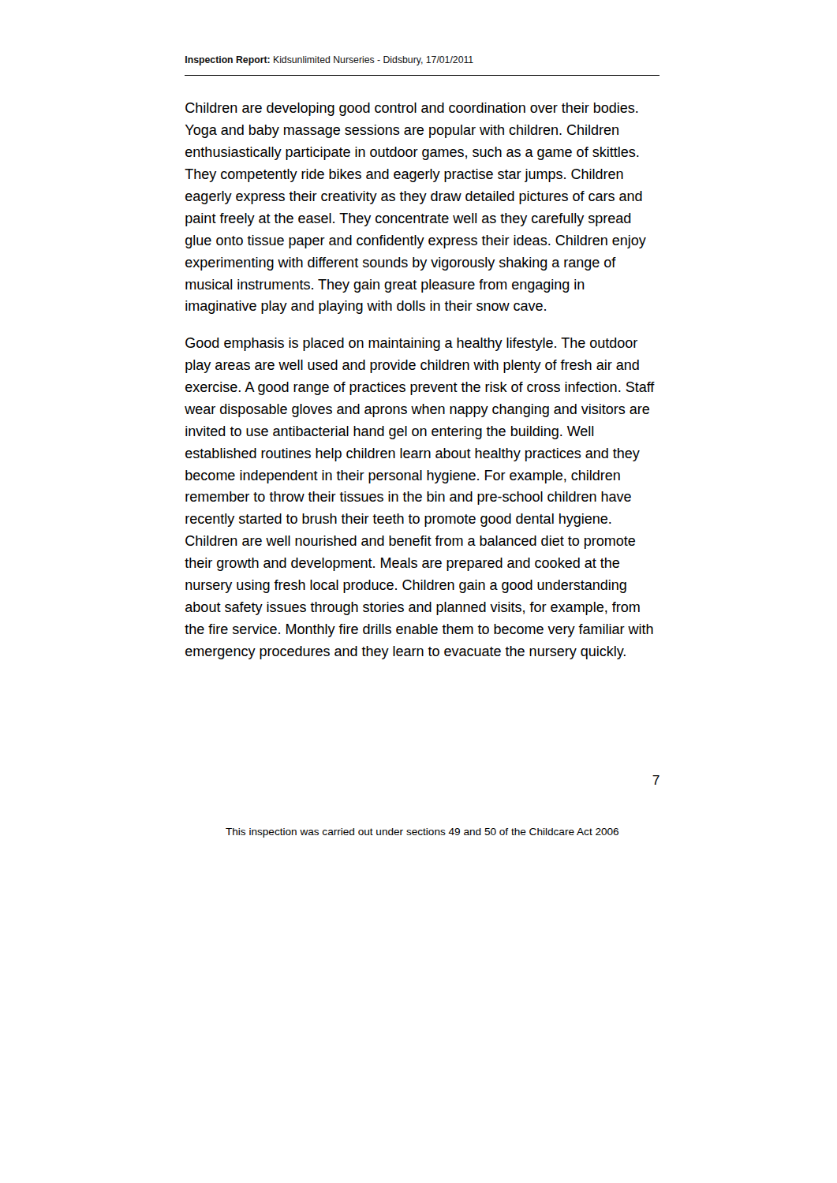Inspection Report: Kidsunlimited Nurseries - Didsbury, 17/01/2011
Children are developing good control and coordination over their bodies. Yoga and baby massage sessions are popular with children. Children enthusiastically participate in outdoor games, such as a game of skittles. They competently ride bikes and eagerly practise star jumps. Children eagerly express their creativity as they draw detailed pictures of cars and paint freely at the easel. They concentrate well as they carefully spread glue onto tissue paper and confidently express their ideas. Children enjoy experimenting with different sounds by vigorously shaking a range of musical instruments. They gain great pleasure from engaging in imaginative play and playing with dolls in their snow cave.
Good emphasis is placed on maintaining a healthy lifestyle. The outdoor play areas are well used and provide children with plenty of fresh air and exercise. A good range of practices prevent the risk of cross infection. Staff wear disposable gloves and aprons when nappy changing and visitors are invited to use antibacterial hand gel on entering the building. Well established routines help children learn about healthy practices and they become independent in their personal hygiene. For example, children remember to throw their tissues in the bin and pre-school children have recently started to brush their teeth to promote good dental hygiene. Children are well nourished and benefit from a balanced diet to promote their growth and development. Meals are prepared and cooked at the nursery using fresh local produce. Children gain a good understanding about safety issues through stories and planned visits, for example, from the fire service. Monthly fire drills enable them to become very familiar with emergency procedures and they learn to evacuate the nursery quickly.
7
This inspection was carried out under sections 49 and 50 of the Childcare Act 2006